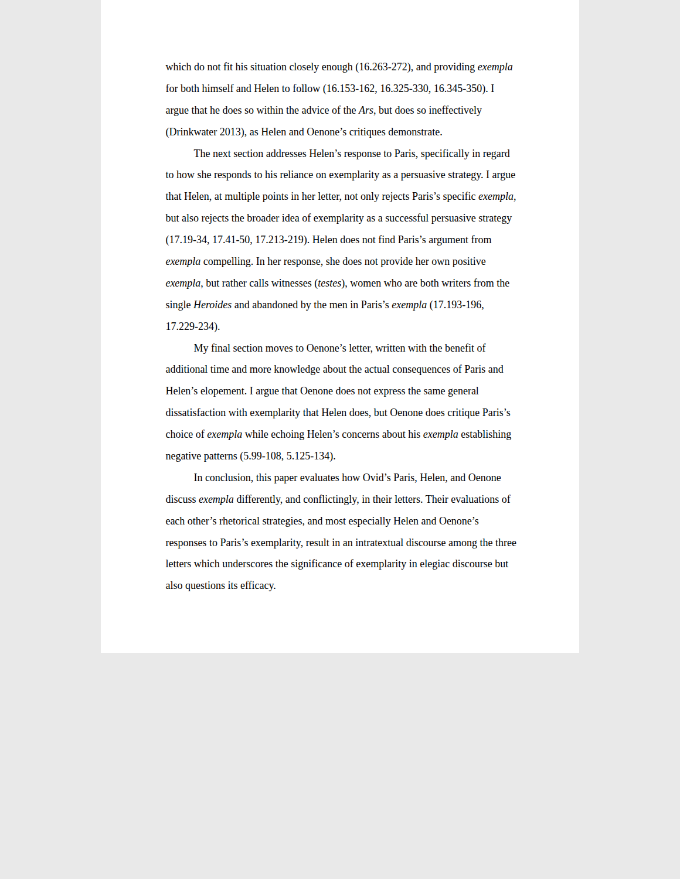which do not fit his situation closely enough (16.263-272), and providing exempla for both himself and Helen to follow (16.153-162, 16.325-330, 16.345-350). I argue that he does so within the advice of the Ars, but does so ineffectively (Drinkwater 2013), as Helen and Oenone’s critiques demonstrate.
The next section addresses Helen’s response to Paris, specifically in regard to how she responds to his reliance on exemplarity as a persuasive strategy. I argue that Helen, at multiple points in her letter, not only rejects Paris’s specific exempla, but also rejects the broader idea of exemplarity as a successful persuasive strategy (17.19-34, 17.41-50, 17.213-219). Helen does not find Paris’s argument from exempla compelling. In her response, she does not provide her own positive exempla, but rather calls witnesses (testes), women who are both writers from the single Heroides and abandoned by the men in Paris’s exempla (17.193-196, 17.229-234).
My final section moves to Oenone’s letter, written with the benefit of additional time and more knowledge about the actual consequences of Paris and Helen’s elopement. I argue that Oenone does not express the same general dissatisfaction with exemplarity that Helen does, but Oenone does critique Paris’s choice of exempla while echoing Helen’s concerns about his exempla establishing negative patterns (5.99-108, 5.125-134).
In conclusion, this paper evaluates how Ovid’s Paris, Helen, and Oenone discuss exempla differently, and conflictingly, in their letters. Their evaluations of each other’s rhetorical strategies, and most especially Helen and Oenone’s responses to Paris’s exemplarity, result in an intratextual discourse among the three letters which underscores the significance of exemplarity in elegiac discourse but also questions its efficacy.